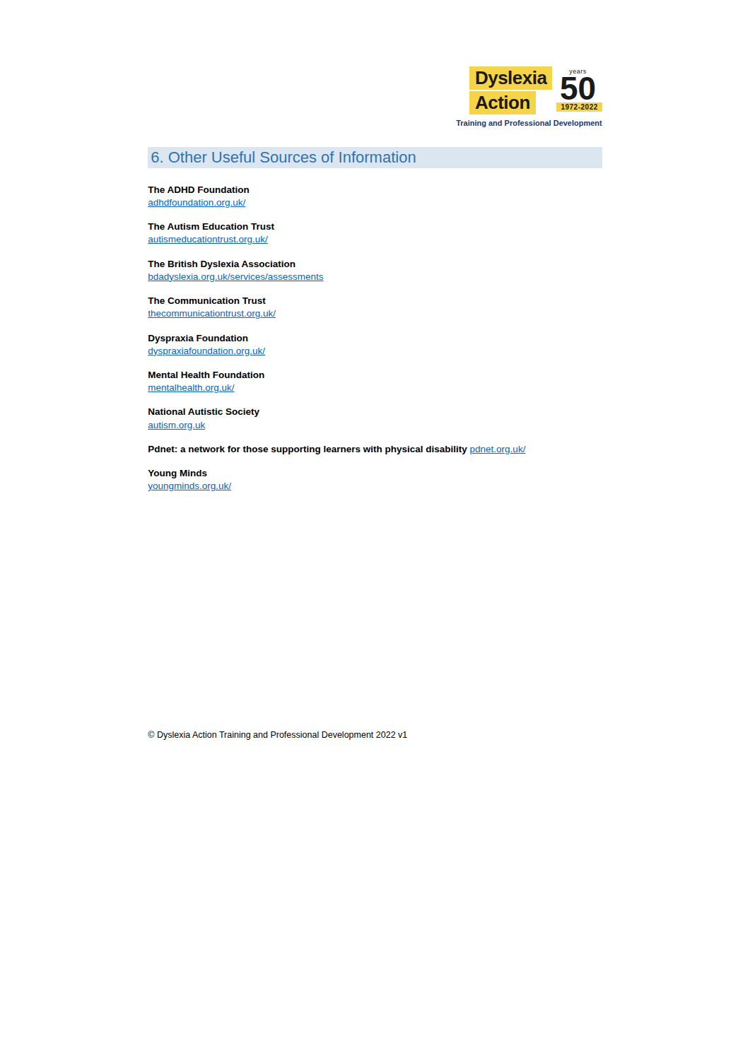Dyslexia
Action
years50
1972-2022
Training and Professional Development
6. Other Useful Sources of Information
The ADHD Foundation adhdfoundation.org.uk/
The Autism Education Trust autismeducationtrust.org.uk/
The British Dyslexia Association bdadyslexia.org.uk/services/assessments
The Communication Trust thecommunicationtrust.org.uk/
Dyspraxia Foundation dyspraxiafoundation.org.uk/
Mental Health Foundation mentalhealth.org.uk/
National Autistic Society autism.org.uk
Pdnet: a network for those supporting learners with physical disability pdnet.org.uk/
Young Minds youngminds.org.uk/
© Dyslexia Action Training and Professional Development 2022 v1